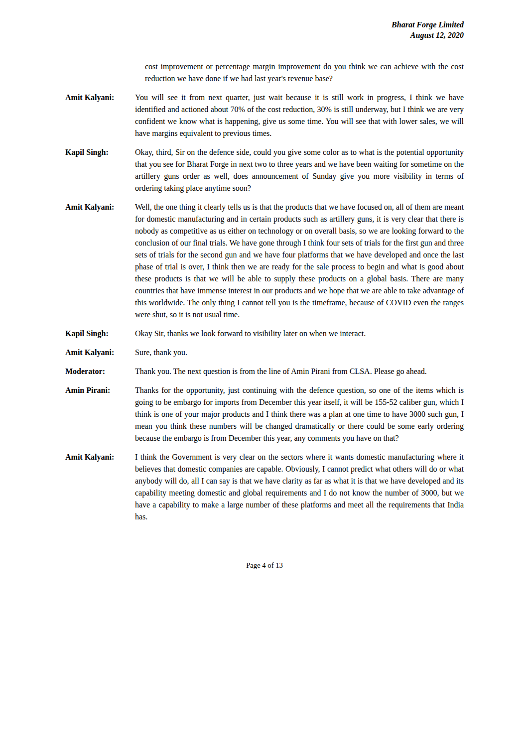Bharat Forge Limited
August 12, 2020
cost improvement or percentage margin improvement do you think we can achieve with the cost reduction we have done if we had last year's revenue base?
| Amit Kalyani: | You will see it from next quarter, just wait because it is still work in progress, I think we have identified and actioned about 70% of the cost reduction, 30% is still underway, but I think we are very confident we know what is happening, give us some time. You will see that with lower sales, we will have margins equivalent to previous times. |
| Kapil Singh: | Okay, third, Sir on the defence side, could you give some color as to what is the potential opportunity that you see for Bharat Forge in next two to three years and we have been waiting for sometime on the artillery guns order as well, does announcement of Sunday give you more visibility in terms of ordering taking place anytime soon? |
| Amit Kalyani: | Well, the one thing it clearly tells us is that the products that we have focused on, all of them are meant for domestic manufacturing and in certain products such as artillery guns, it is very clear that there is nobody as competitive as us either on technology or on overall basis, so we are looking forward to the conclusion of our final trials. We have gone through I think four sets of trials for the first gun and three sets of trials for the second gun and we have four platforms that we have developed and once the last phase of trial is over, I think then we are ready for the sale process to begin and what is good about these products is that we will be able to supply these products on a global basis. There are many countries that have immense interest in our products and we hope that we are able to take advantage of this worldwide. The only thing I cannot tell you is the timeframe, because of COVID even the ranges were shut, so it is not usual time. |
| Kapil Singh: | Okay Sir, thanks we look forward to visibility later on when we interact. |
| Amit Kalyani: | Sure, thank you. |
| Moderator: | Thank you. The next question is from the line of Amin Pirani from CLSA. Please go ahead. |
| Amin Pirani: | Thanks for the opportunity, just continuing with the defence question, so one of the items which is going to be embargo for imports from December this year itself, it will be 155-52 caliber gun, which I think is one of your major products and I think there was a plan at one time to have 3000 such gun, I mean you think these numbers will be changed dramatically or there could be some early ordering because the embargo is from December this year, any comments you have on that? |
| Amit Kalyani: | I think the Government is very clear on the sectors where it wants domestic manufacturing where it believes that domestic companies are capable. Obviously, I cannot predict what others will do or what anybody will do, all I can say is that we have clarity as far as what it is that we have developed and its capability meeting domestic and global requirements and I do not know the number of 3000, but we have a capability to make a large number of these platforms and meet all the requirements that India has. |
Page 4 of 13